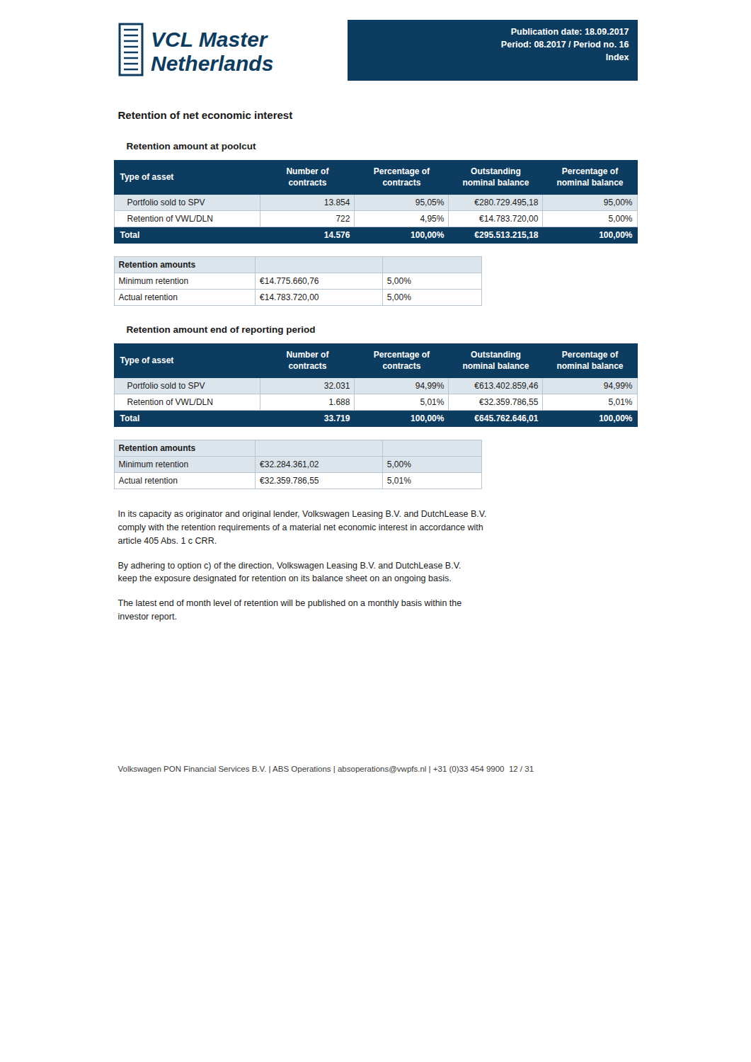VCL Master Netherlands
Publication date: 18.09.2017
Period: 08.2017 / Period no. 16
Index
Retention of net economic interest
Retention amount at poolcut
| Type of asset | Number of contracts | Percentage of contracts | Outstanding nominal balance | Percentage of nominal balance |
| --- | --- | --- | --- | --- |
| Portfolio sold to SPV | 13.854 | 95,05% | €280.729.495,18 | 95,00% |
| Retention of VWL/DLN | 722 | 4,95% | €14.783.720,00 | 5,00% |
| Total | 14.576 | 100,00% | €295.513.215,18 | 100,00% |
| Retention amounts | | |
| --- | --- | --- |
| Minimum retention | €14.775.660,76 | 5,00% |
| Actual retention | €14.783.720,00 | 5,00% |
Retention amount end of reporting period
| Type of asset | Number of contracts | Percentage of contracts | Outstanding nominal balance | Percentage of nominal balance |
| --- | --- | --- | --- | --- |
| Portfolio sold to SPV | 32.031 | 94,99% | €613.402.859,46 | 94,99% |
| Retention of VWL/DLN | 1.688 | 5,01% | €32.359.786,55 | 5,01% |
| Total | 33.719 | 100,00% | €645.762.646,01 | 100,00% |
| Retention amounts | | |
| --- | --- | --- |
| Minimum retention | €32.284.361,02 | 5,00% |
| Actual retention | €32.359.786,55 | 5,01% |
In its capacity as originator and original lender, Volkswagen Leasing B.V. and DutchLease B.V.
comply with the retention requirements of a material net economic interest in accordance with
article 405 Abs. 1 c CRR.
By adhering to option c) of the direction, Volkswagen Leasing B.V. and DutchLease B.V.
keep the exposure designated for retention on its balance sheet on an ongoing basis.
The latest end of month level of retention will be published on a monthly basis within the
investor report.
Volkswagen PON Financial Services B.V. | ABS Operations | absoperations@vwpfs.nl | +31 (0)33 454 9900 12 / 31